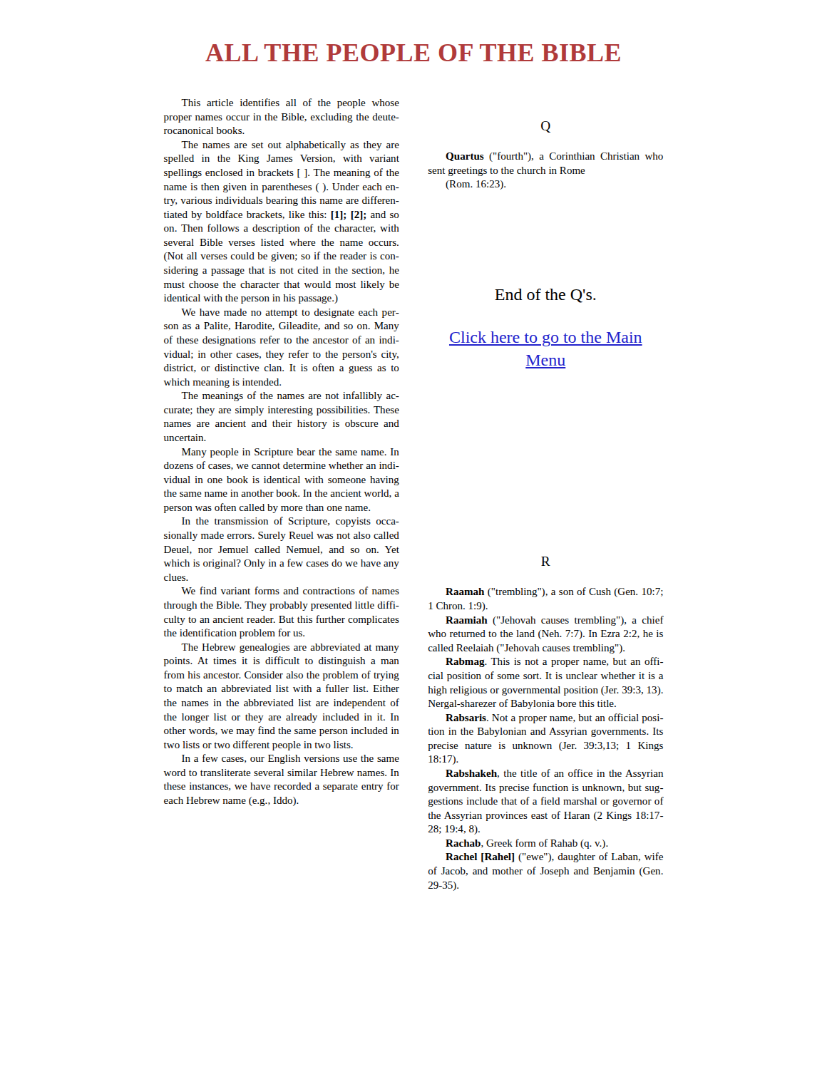ALL THE PEOPLE OF THE BIBLE
This article identifies all of the people whose proper names occur in the Bible, excluding the deuterocanonical books.
The names are set out alphabetically as they are spelled in the King James Version, with variant spellings enclosed in brackets [ ]. The meaning of the name is then given in parentheses ( ). Under each entry, various individuals bearing this name are differentiated by boldface brackets, like this: [1]; [2]; and so on. Then follows a description of the character, with several Bible verses listed where the name occurs. (Not all verses could be given; so if the reader is considering a passage that is not cited in the section, he must choose the character that would most likely be identical with the person in his passage.)
We have made no attempt to designate each person as a Palite, Harodite, Gileadite, and so on. Many of these designations refer to the ancestor of an individual; in other cases, they refer to the person's city, district, or distinctive clan. It is often a guess as to which meaning is intended.
The meanings of the names are not infallibly accurate; they are simply interesting possibilities. These names are ancient and their history is obscure and uncertain.
Many people in Scripture bear the same name. In dozens of cases, we cannot determine whether an individual in one book is identical with someone having the same name in another book. In the ancient world, a person was often called by more than one name.
In the transmission of Scripture, copyists occasionally made errors. Surely Reuel was not also called Deuel, nor Jemuel called Nemuel, and so on. Yet which is original? Only in a few cases do we have any clues.
We find variant forms and contractions of names through the Bible. They probably presented little difficulty to an ancient reader. But this further complicates the identification problem for us.
The Hebrew genealogies are abbreviated at many points. At times it is difficult to distinguish a man from his ancestor. Consider also the problem of trying to match an abbreviated list with a fuller list. Either the names in the abbreviated list are independent of the longer list or they are already included in it. In other words, we may find the same person included in two lists or two different people in two lists.
In a few cases, our English versions use the same word to transliterate several similar Hebrew names. In these instances, we have recorded a separate entry for each Hebrew name (e.g., Iddo).
Q
Quartus ("fourth"), a Corinthian Christian who sent greetings to the church in Rome
(Rom. 16:23).
End of the Q's.
Click here to go to the Main Menu
R
Raamah ("trembling"), a son of Cush (Gen. 10:7; 1 Chron. 1:9).
Raamiah ("Jehovah causes trembling"), a chief who returned to the land (Neh. 7:7). In Ezra 2:2, he is called Reelaiah ("Jehovah causes trembling").
Rabmag. This is not a proper name, but an official position of some sort. It is unclear whether it is a high religious or governmental position (Jer. 39:3, 13). Nergal-sharezer of Babylonia bore this title.
Rabsaris. Not a proper name, but an official position in the Babylonian and Assyrian governments. Its precise nature is unknown (Jer. 39:3,13; 1 Kings 18:17).
Rabshakeh, the title of an office in the Assyrian government. Its precise function is unknown, but suggestions include that of a field marshal or governor of the Assyrian provinces east of Haran (2 Kings 18:17-28; 19:4, 8).
Rachab, Greek form of Rahab (q. v.).
Rachel [Rahel] ("ewe"), daughter of Laban, wife of Jacob, and mother of Joseph and Benjamin (Gen. 29-35).